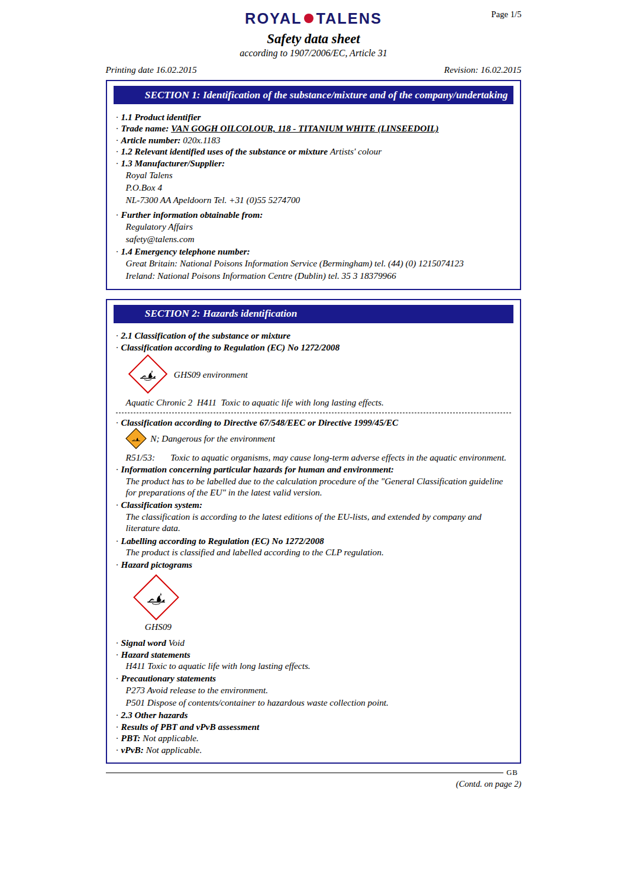Page 1/5
ROYAL TALENS
Safety data sheet
according to 1907/2006/EC, Article 31
Printing date 16.02.2015 Revision: 16.02.2015
SECTION 1: Identification of the substance/mixture and of the company/undertaking
· 1.1 Product identifier
· Trade name: VAN GOGH OILCOLOUR, 118 - TITANIUM WHITE (LINSEEDOIL)
· Article number: 020x.1183
· 1.2 Relevant identified uses of the substance or mixture Artists' colour
· 1.3 Manufacturer/Supplier:
Royal Talens
P.O.Box 4
NL-7300 AA Apeldoorn Tel. +31 (0)55 5274700
· Further information obtainable from:
Regulatory Affairs
safety@talens.com
· 1.4 Emergency telephone number:
Great Britain: National Poisons Information Service (Bermingham) tel. (44) (0) 1215074123
Ireland: National Poisons Information Centre (Dublin) tel. 35 3 18379966
SECTION 2: Hazards identification
· 2.1 Classification of the substance or mixture
· Classification according to Regulation (EC) No 1272/2008
GHS09 environment
Aquatic Chronic 2 H411 Toxic to aquatic life with long lasting effects.
· Classification according to Directive 67/548/EEC or Directive 1999/45/EC
N; Dangerous for the environment
R51/53: Toxic to aquatic organisms, may cause long-term adverse effects in the aquatic environment.
· Information concerning particular hazards for human and environment:
The product has to be labelled due to the calculation procedure of the "General Classification guideline for preparations of the EU" in the latest valid version.
· Classification system:
The classification is according to the latest editions of the EU-lists, and extended by company and literature data.
· Labelling according to Regulation (EC) No 1272/2008
The product is classified and labelled according to the CLP regulation.
· Hazard pictograms
GHS09
· Signal word Void
· Hazard statements
H411 Toxic to aquatic life with long lasting effects.
· Precautionary statements
P273 Avoid release to the environment.
P501 Dispose of contents/container to hazardous waste collection point.
· 2.3 Other hazards
· Results of PBT and vPvB assessment
· PBT: Not applicable.
· vPvB: Not applicable.
GB
(Contd. on page 2)